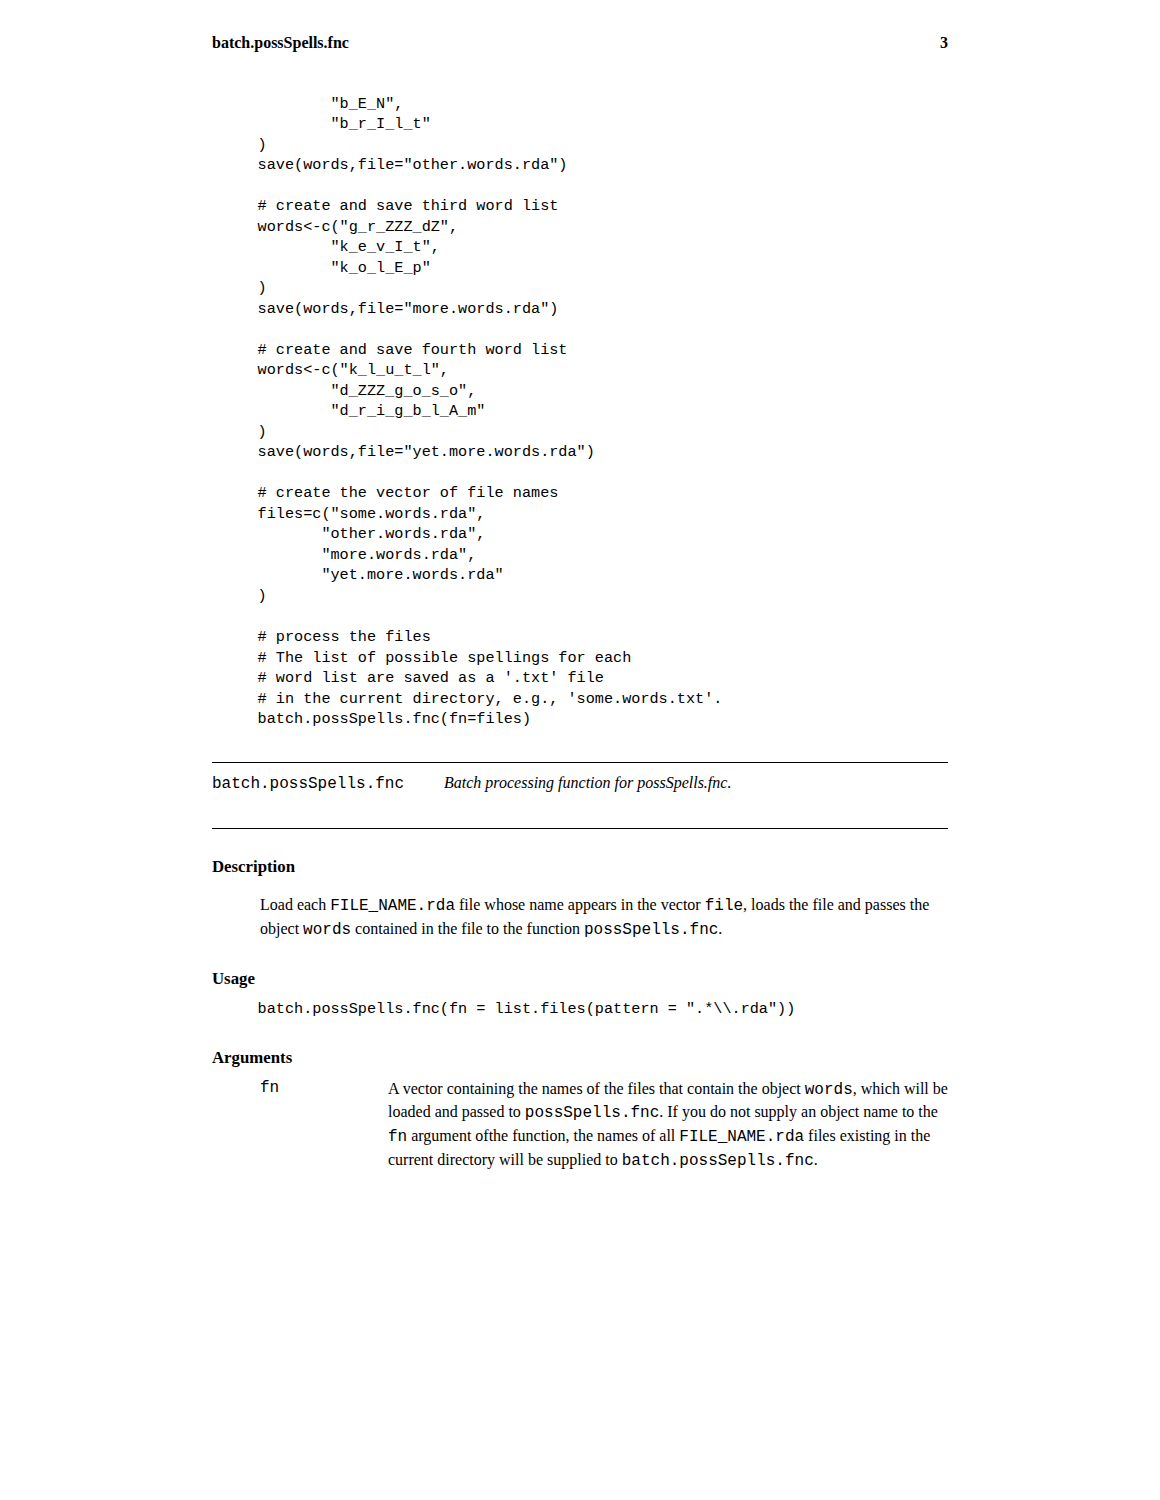batch.possSpells.fnc 3
        "b_E_N",
        "b_r_I_l_t"
)
save(words,file="other.words.rda")

# create and save third word list
words<-c("g_r_ZZZ_dZ",
        "k_e_v_I_t",
        "k_o_l_E_p"
)
save(words,file="more.words.rda")

# create and save fourth word list
words<-c("k_l_u_t_l",
        "d_ZZZ_g_o_s_o",
        "d_r_i_g_b_l_A_m"
)
save(words,file="yet.more.words.rda")

# create the vector of file names
files=c("some.words.rda",
       "other.words.rda",
       "more.words.rda",
       "yet.more.words.rda"
)

# process the files
# The list of possible spellings for each
# word list are saved as a '.txt' file
# in the current directory, e.g., 'some.words.txt'.
batch.possSpells.fnc(fn=files)
batch.possSpells.fnc Batch processing function for possSpells.fnc.
Description
Load each FILE_NAME.rda file whose name appears in the vector file, loads the file and passes the object words contained in the file to the function possSpells.fnc.
Usage
batch.possSpells.fnc(fn = list.files(pattern = ".*\\.rda"))
Arguments
fn
A vector containing the names of the files that contain the object words, which will be loaded and passed to possSpells.fnc. If you do not supply an object name to the fn argument ofthe function, the names of all FILE_NAME.rda files existing in the current directory will be supplied to batch.possSeplls.fnc.